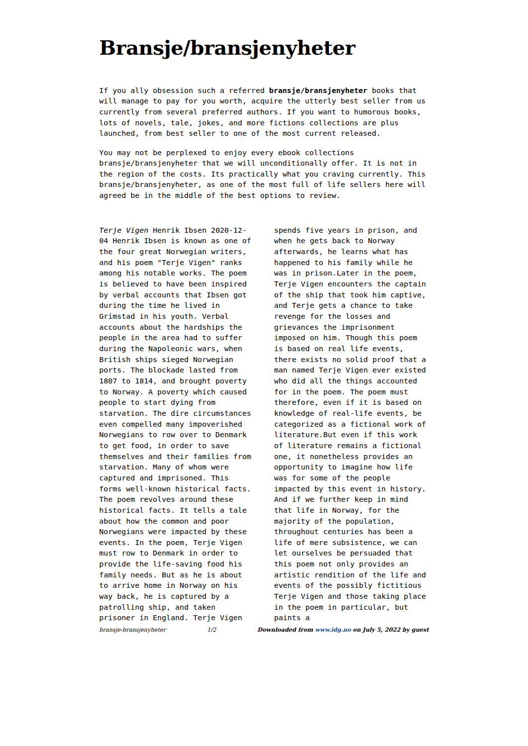Bransje/bransjenyheter
If you ally obsession such a referred bransje/bransjenyheter books that will manage to pay for you worth, acquire the utterly best seller from us currently from several preferred authors. If you want to humorous books, lots of novels, tale, jokes, and more fictions collections are plus launched, from best seller to one of the most current released.
You may not be perplexed to enjoy every ebook collections bransje/bransjenyheter that we will unconditionally offer. It is not in the region of the costs. Its practically what you craving currently. This bransje/bransjenyheter, as one of the most full of life sellers here will agreed be in the middle of the best options to review.
Terje Vigen Henrik Ibsen 2020-12-04 Henrik Ibsen is known as one of the four great Norwegian writers, and his poem "Terje Vigen" ranks among his notable works. The poem is believed to have been inspired by verbal accounts that Ibsen got during the time he lived in Grimstad in his youth. Verbal accounts about the hardships the people in the area had to suffer during the Napoleonic wars, when British ships sieged Norwegian ports. The blockade lasted from 1807 to 1814, and brought poverty to Norway. A poverty which caused people to start dying from starvation. The dire circumstances even compelled many impoverished Norwegians to row over to Denmark to get food, in order to save themselves and their families from starvation. Many of whom were captured and imprisoned. This forms well-known historical facts. The poem revolves around these historical facts. It tells a tale about how the common and poor Norwegians were impacted by these events. In the poem, Terje Vigen must row to Denmark in order to provide the life-saving food his family needs. But as he is about to arrive home in Norway on his way back, he is captured by a patrolling ship, and taken prisoner in England. Terje Vigen spends five years in prison, and when he gets back to Norway afterwards, he learns what has happened to his family while he was in prison.Later in the poem, Terje Vigen encounters the captain of the ship that took him captive, and Terje gets a chance to take revenge for the losses and grievances the imprisonment imposed on him. Though this poem is based on real life events, there exists no solid proof that a man named Terje Vigen ever existed who did all the things accounted for in the poem. The poem must therefore, even if it is based on knowledge of real-life events, be categorized as a fictional work of literature.But even if this work of literature remains a fictional one, it nonetheless provides an opportunity to imagine how life was for some of the people impacted by this event in history. And if we further keep in mind that life in Norway, for the majority of the population, throughout centuries has been a life of mere subsistence, we can let ourselves be persuaded that this poem not only provides an artistic rendition of the life and events of the possibly fictitious Terje Vigen and those taking place in the poem in particular, but paints a
bransje-bransjenyheter
1/2
Downloaded from www.idg.no on July 5, 2022 by guest